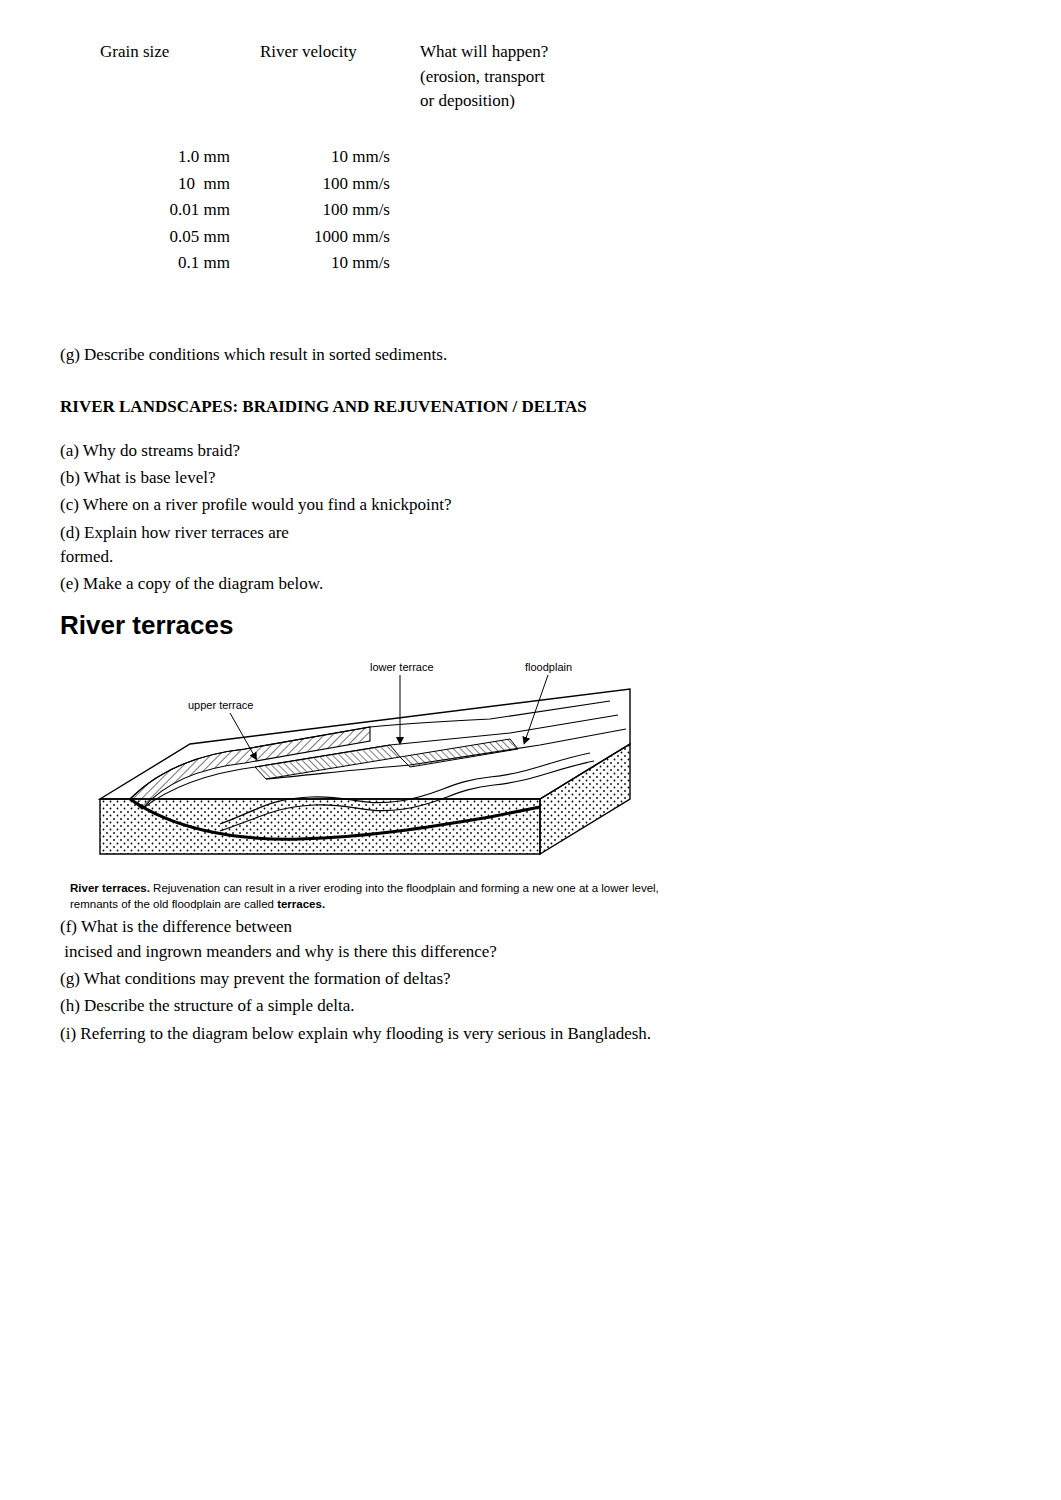| Grain size | River velocity | What will happen? (erosion, transport or deposition) |
| --- | --- | --- |
| 1.0 mm | 10 mm/s | |
| 10 mm | 100 mm/s | |
| 0.01 mm | 100 mm/s | |
| 0.05 mm | 1000 mm/s | |
| 0.1 mm | 10 mm/s | |
(g) Describe conditions which result in sorted sediments.
RIVER LANDSCAPES: BRAIDING AND REJUVENATION / DELTAS
(a) Why do streams braid?
(b) What is base level?
(c) Where on a river profile would you find a knickpoint?
(d) Explain how river terraces are
formed.
(e) Make a copy of the diagram below.
River terraces
upper terrace lower terrace floodplain
River terraces. Rejuvenation can result in a river eroding into the floodplain and forming a new one at a lower level, remnants of the old floodplain are called terraces.
(f) What is the difference between
incised and ingrown meanders and why is there this difference?
(g) What conditions may prevent the formation of deltas?
(h) Describe the structure of a simple delta.
(i) Referring to the diagram below explain why flooding is very serious in Bangladesh.